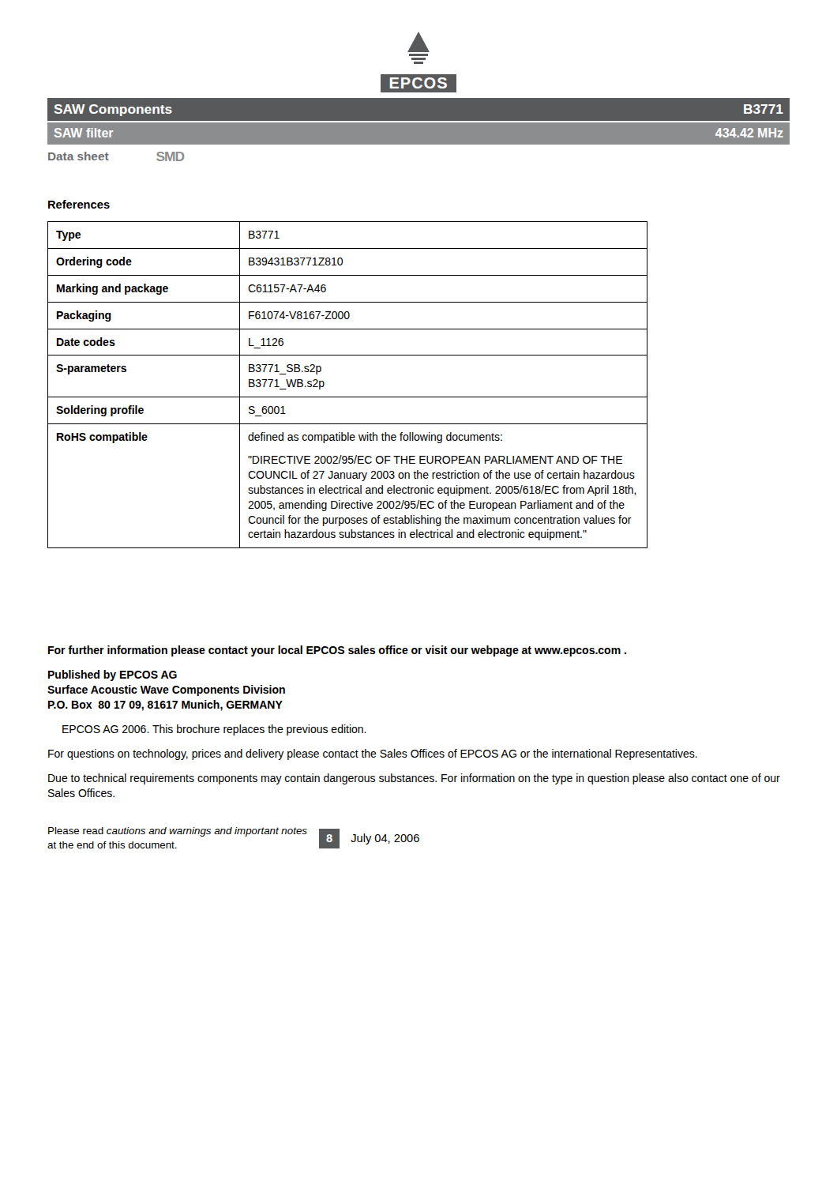EPCOS
SAW Components B3771
SAW filter 434.42 MHz
Data sheet SMD
References
| Type | B3771 |
| Ordering code | B39431B3771Z810 |
| Marking and package | C61157-A7-A46 |
| Packaging | F61074-V8167-Z000 |
| Date codes | L_1126 |
| S-parameters | B3771_SB.s2p B3771_WB.s2p |
| Soldering profile | S_6001 |
| RoHS compatible | defined as compatible with the following documents: "DIRECTIVE 2002/95/EC OF THE EUROPEAN PARLIAMENT AND OF THE COUNCIL of 27 January 2003 on the restriction of the use of certain hazardous substances in electrical and electronic equipment. 2005/618/EC from April 18th, 2005, amending Directive 2002/95/EC of the European Parliament and of the Council for the purposes of establishing the maximum concentration values for certain hazardous substances in electrical and electronic equipment." |
For further information please contact your local EPCOS sales office or visit our webpage at www.epcos.com .
Published by EPCOS AG
Surface Acoustic Wave Components Division
P.O. Box 80 17 09, 81617 Munich, GERMANY
EPCOS AG 2006. This brochure replaces the previous edition.
For questions on technology, prices and delivery please contact the Sales Offices of EPCOS AG or the international Representatives.
Due to technical requirements components may contain dangerous substances. For information on the type in question please also contact one of our Sales Offices.
Please read cautions and warnings and important notes at the end of this document.
8
July 04, 2006